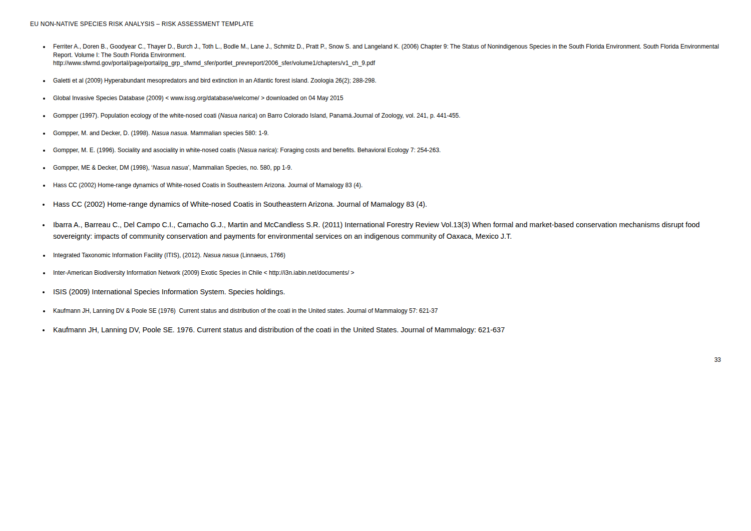EU NON-NATIVE SPECIES RISK ANALYSIS – RISK ASSESSMENT TEMPLATE
Ferriter A., Doren B., Goodyear C., Thayer D., Burch J., Toth L., Bodle M., Lane J., Schmitz D., Pratt P., Snow S. and Langeland K. (2006) Chapter 9: The Status of Nonindigenous Species in the South Florida Environment. South Florida Environmental Report. Volume I: The South Florida Environment.
http://www.sfwmd.gov/portal/page/portal/pg_grp_sfwmd_sfer/portlet_prevreport/2006_sfer/volume1/chapters/v1_ch_9.pdf
Galetti et al (2009) Hyperabundant mesopredators and bird extinction in an Atlantic forest island. Zoologia 26(2); 288-298.
Global Invasive Species Database (2009) < www.issg.org/database/welcome/ > downloaded on 04 May 2015
Gompper (1997). Population ecology of the white-nosed coati (Nasua narica) on Barro Colorado Island, Panamá.Journal of Zoology, vol. 241, p. 441-455.
Gompper, M. and Decker, D. (1998). Nasua nasua. Mammalian species 580: 1-9.
Gompper, M. E. (1996). Sociality and asociality in white-nosed coatis (Nasua narica): Foraging costs and benefits. Behavioral Ecology 7: 254-263.
Gompper, ME & Decker, DM (1998), ‘Nasua nasua’, Mammalian Species, no. 580, pp 1-9.
Hass CC (2002) Home-range dynamics of White-nosed Coatis in Southeastern Arizona. Journal of Mamalogy 83 (4).
Hass CC (2002) Home-range dynamics of White-nosed Coatis in Southeastern Arizona. Journal of Mamalogy 83 (4).
Ibarra A., Barreau C., Del Campo C.I., Camacho G.J., Martin and McCandless S.R. (2011) International Forestry Review Vol.13(3) When formal and market-based conservation mechanisms disrupt food sovereignty: impacts of community conservation and payments for environmental services on an indigenous community of Oaxaca, Mexico J.T.
Integrated Taxonomic Information Facility (ITIS), (2012). Nasua nasua (Linnaeus, 1766)
Inter-American Biodiversity Information Network (2009) Exotic Species in Chile < http://i3n.iabin.net/documents/ >
ISIS (2009) International Species Information System. Species holdings.
Kaufmann JH, Lanning DV & Poole SE (1976) Current status and distribution of the coati in the United states. Journal of Mammalogy 57: 621-37
Kaufmann JH, Lanning DV, Poole SE. 1976. Current status and distribution of the coati in the United States. Journal of Mammalogy: 621-637
33